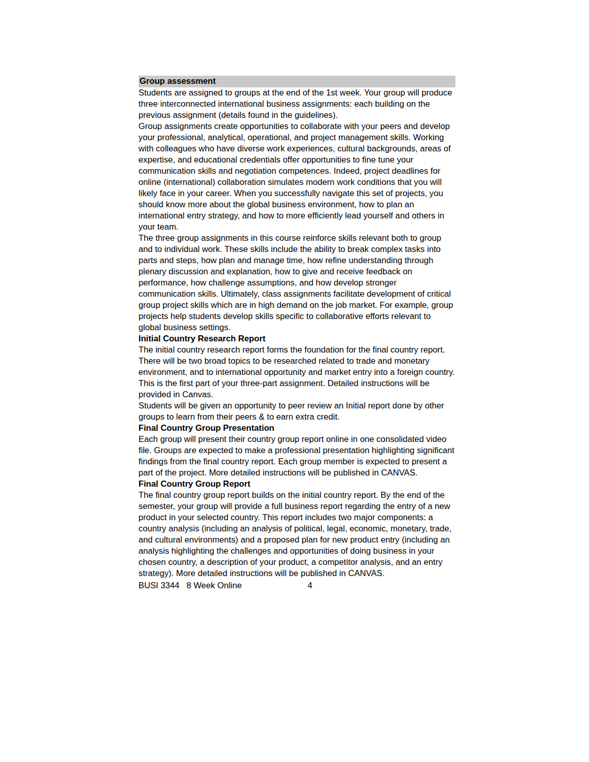Group assessment
Students are assigned to groups at the end of the 1st week. Your group will produce three interconnected international business assignments: each building on the previous assignment (details found in the guidelines).
Group assignments create opportunities to collaborate with your peers and develop your professional, analytical, operational, and project management skills. Working with colleagues who have diverse work experiences, cultural backgrounds, areas of expertise, and educational credentials offer opportunities to fine tune your communication skills and negotiation competences. Indeed, project deadlines for online (international) collaboration simulates modern work conditions that you will likely face in your career. When you successfully navigate this set of projects, you should know more about the global business environment, how to plan an international entry strategy, and how to more efficiently lead yourself and others in your team.
The three group assignments in this course reinforce skills relevant both to group and to individual work. These skills include the ability to break complex tasks into parts and steps, how plan and manage time, how refine understanding through plenary discussion and explanation, how to give and receive feedback on performance, how challenge assumptions, and how develop stronger communication skills. Ultimately, class assignments facilitate development of critical group project skills which are in high demand on the job market. For example, group projects help students develop skills specific to collaborative efforts relevant to global business settings.
Initial Country Research Report
The initial country research report forms the foundation for the final country report. There will be two broad topics to be researched related to trade and monetary environment, and to international opportunity and market entry into a foreign country. This is the first part of your three-part assignment. Detailed instructions will be provided in Canvas.
Students will be given an opportunity to peer review an Initial report done by other groups to learn from their peers & to earn extra credit.
Final Country Group Presentation
Each group will present their country group report online in one consolidated video file. Groups are expected to make a professional presentation highlighting significant findings from the final country report. Each group member is expected to present a part of the project. More detailed instructions will be published in CANVAS.
Final Country Group Report
The final country group report builds on the initial country report. By the end of the semester, your group will provide a full business report regarding the entry of a new product in your selected country. This report includes two major components: a country analysis (including an analysis of political, legal, economic, monetary, trade, and cultural environments) and a proposed plan for new product entry (including an analysis highlighting the challenges and opportunities of doing business in your chosen country, a description of your product, a competitor analysis, and an entry strategy). More detailed instructions will be published in CANVAS.
BUSI 3344 8 Week Online 4